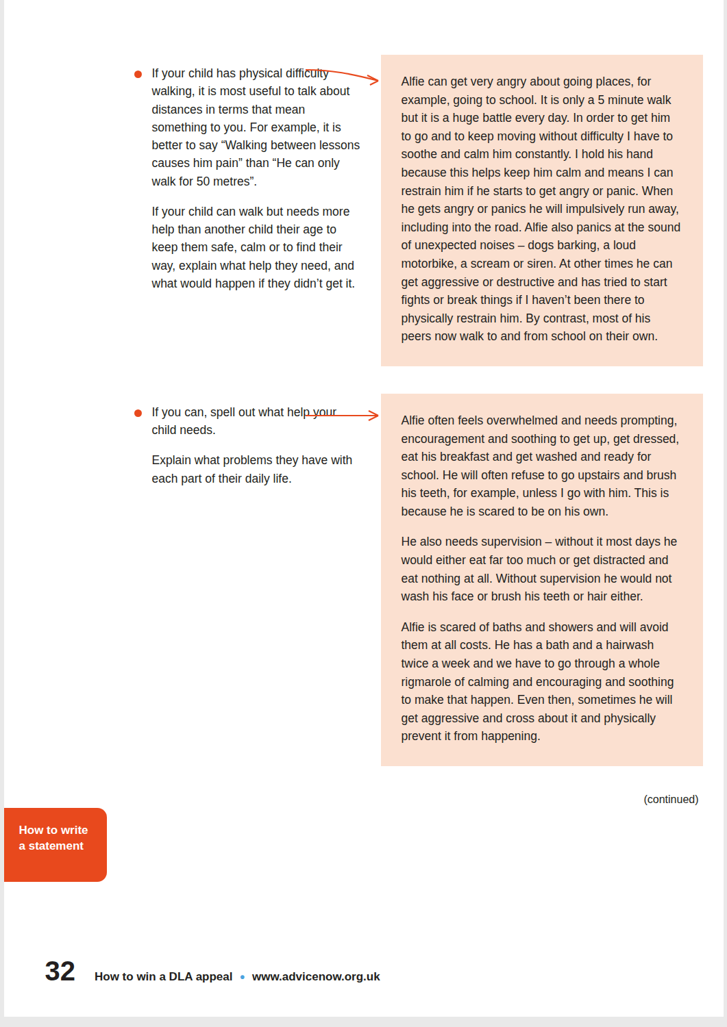How to write
a statement
If your child has physical difficulty walking, it is most useful to talk about distances in terms that mean something to you. For example, it is better to say “Walking between lessons causes him pain” than “He can only walk for 50 metres”.
If your child can walk but needs more help than another child their age to keep them safe, calm or to find their way, explain what help they need, and what would happen if they didn’t get it.
Alfie can get very angry about going places, for example, going to school. It is only a 5 minute walk but it is a huge battle every day. In order to get him to go and to keep moving without difficulty I have to soothe and calm him constantly. I hold his hand because this helps keep him calm and means I can restrain him if he starts to get angry or panic. When he gets angry or panics he will impulsively run away, including into the road. Alfie also panics at the sound of unexpected noises – dogs barking, a loud motorbike, a scream or siren. At other times he can get aggressive or destructive and has tried to start fights or break things if I haven’t been there to physically restrain him. By contrast, most of his peers now walk to and from school on their own.
If you can, spell out what help your child needs.
Explain what problems they have with each part of their daily life.
Alfie often feels overwhelmed and needs prompting, encouragement and soothing to get up, get dressed, eat his breakfast and get washed and ready for school. He will often refuse to go upstairs and brush his teeth, for example, unless I go with him. This is because he is scared to be on his own.
He also needs supervision – without it most days he would either eat far too much or get distracted and eat nothing at all. Without supervision he would not wash his face or brush his teeth or hair either.
Alfie is scared of baths and showers and will avoid them at all costs. He has a bath and a hairwash twice a week and we have to go through a whole rigmarole of calming and encouraging and soothing to make that happen. Even then, sometimes he will get aggressive and cross about it and physically prevent it from happening.
(continued)
32
How to win a DLA appeal • www.advicenow.org.uk